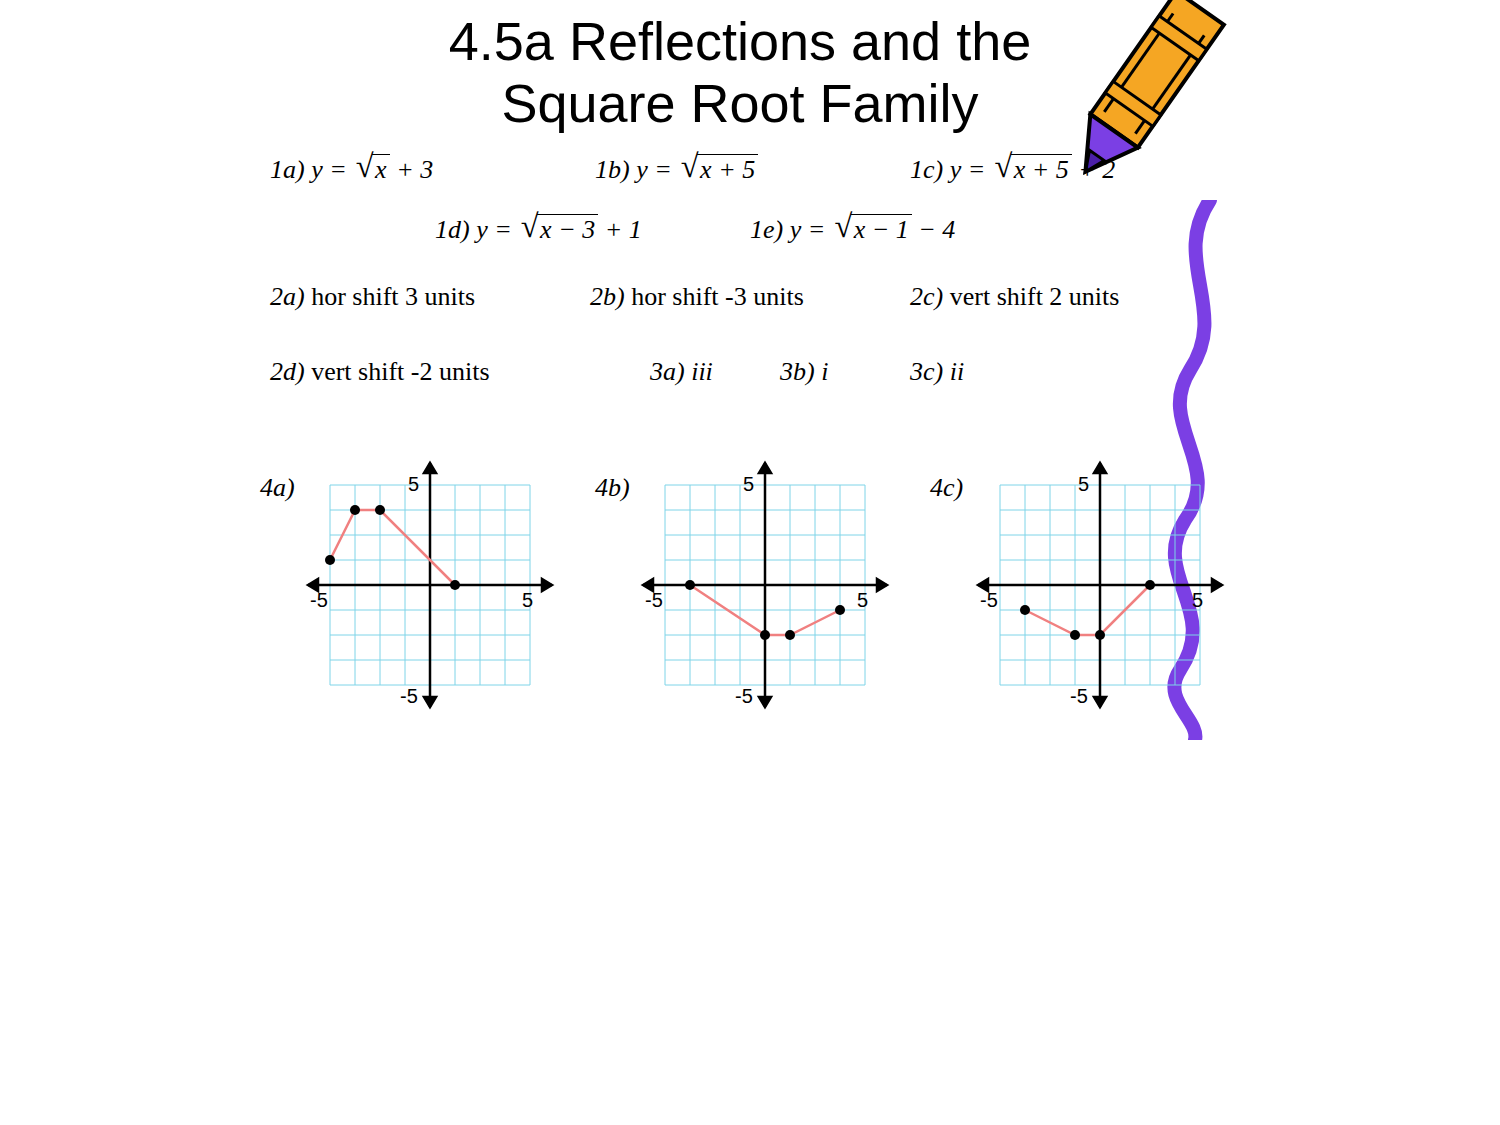4.5a Reflections and the
Square Root Family
1a) y = x + 3 1b) y = x + 5 1c) y = x + 5 + 2
1d) y = x − 3 + 1 1e) y = x − 1 − 4
2a) hor shift 3 units 2b) hor shift -3 units 2c) vert shift 2 units
2d) vert shift -2 units 3a) iii 3b) i 3c) ii
4a) -5 5 5 -5
4b) -5 5 5 -5
4c) -5 5 5 -5